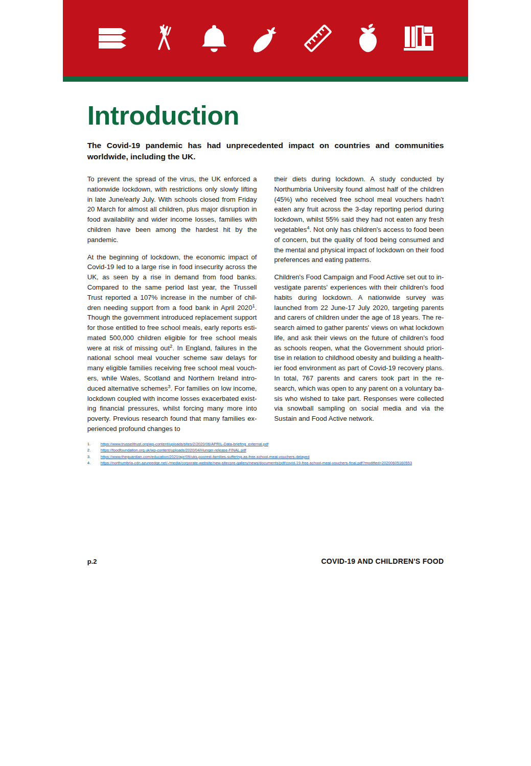Introduction
The Covid-19 pandemic has had unprecedented impact on countries and communities worldwide, including the UK.
To prevent the spread of the virus, the UK enforced a nationwide lockdown, with restrictions only slowly lifting in late June/early July. With schools closed from Friday 20 March for almost all children, plus major disruption in food availability and wider income losses, families with children have been among the hardest hit by the pandemic.
At the beginning of lockdown, the economic impact of Covid-19 led to a large rise in food insecurity across the UK, as seen by a rise in demand from food banks. Compared to the same period last year, the Trussell Trust reported a 107% increase in the number of children needing support from a food bank in April 20201. Though the government introduced replacement support for those entitled to free school meals, early reports estimated 500,000 children eligible for free school meals were at risk of missing out2. In England, failures in the national school meal voucher scheme saw delays for many eligible families receiving free school meal vouchers, while Wales, Scotland and Northern Ireland introduced alternative schemes3. For families on low income, lockdown coupled with income losses exacerbated existing financial pressures, whilst forcing many more into poverty. Previous research found that many families experienced profound changes to
their diets during lockdown. A study conducted by Northumbria University found almost half of the children (45%) who received free school meal vouchers hadn't eaten any fruit across the 3-day reporting period during lockdown, whilst 55% said they had not eaten any fresh vegetables4. Not only has children's access to food been of concern, but the quality of food being consumed and the mental and physical impact of lockdown on their food preferences and eating patterns.
Children's Food Campaign and Food Active set out to investigate parents' experiences with their children's food habits during lockdown. A nationwide survey was launched from 22 June-17 July 2020, targeting parents and carers of children under the age of 18 years. The research aimed to gather parents' views on what lockdown life, and ask their views on the future of children's food as schools reopen, what the Government should prioritise in relation to childhood obesity and building a healthier food environment as part of Covid-19 recovery plans. In total, 767 parents and carers took part in the research, which was open to any parent on a voluntary basis who wished to take part. Responses were collected via snowball sampling on social media and via the Sustain and Food Active network.
| 1. | https://www.trusselltrust.org/wp-content/uploads/sites/2/2020/06/APRIL-Data-briefing_external.pdf |
| 2. | https://foodfoundation.org.uk/wp-content/uploads/2020/04/Hunger-release-FINAL.pdf |
| 3. | https://www.theguardian.com/education/2020/apr/09/uks-poorest-families-suffering-as-free-school-meal-vouchers-delayed |
| 4. | https://northumbria-cdn.azureedge.net/-/media/corporate-website/new-sitecore-gallery/news/documents/pdf/covid-19-free-school-meal-vouchers-final.pdf?modified=20200605160553 |
p.2
COVID-19 AND CHILDREN'S FOOD